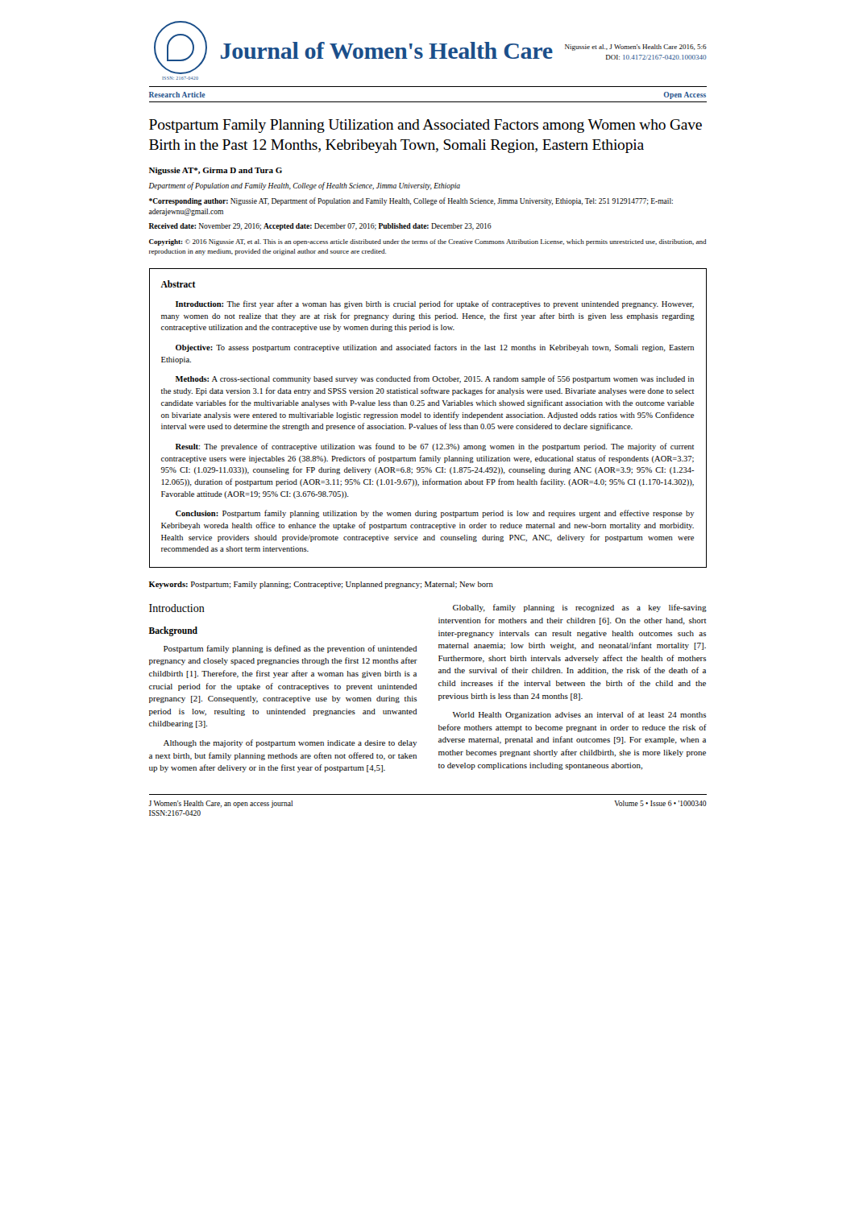ISSN: 2167-0420
Journal of Women's Health Care
Nigussie et al., J Women's Health Care 2016, 5:6
DOI: 10.4172/2167-0420.1000340
Research Article
Open Access
Postpartum Family Planning Utilization and Associated Factors among Women who Gave Birth in the Past 12 Months, Kebribeyah Town, Somali Region, Eastern Ethiopia
Nigussie AT*, Girma D and Tura G
Department of Population and Family Health, College of Health Science, Jimma University, Ethiopia
*Corresponding author: Nigussie AT, Department of Population and Family Health, College of Health Science, Jimma University, Ethiopia, Tel: 251 912914777; E-mail: aderajewnu@gmail.com
Received date: November 29, 2016; Accepted date: December 07, 2016; Published date: December 23, 2016
Copyright: © 2016 Nigussie AT, et al. This is an open-access article distributed under the terms of the Creative Commons Attribution License, which permits unrestricted use, distribution, and reproduction in any medium, provided the original author and source are credited.
Abstract
Introduction: The first year after a woman has given birth is crucial period for uptake of contraceptives to prevent unintended pregnancy. However, many women do not realize that they are at risk for pregnancy during this period. Hence, the first year after birth is given less emphasis regarding contraceptive utilization and the contraceptive use by women during this period is low.
Objective: To assess postpartum contraceptive utilization and associated factors in the last 12 months in Kebribeyah town, Somali region, Eastern Ethiopia.
Methods: A cross-sectional community based survey was conducted from October, 2015. A random sample of 556 postpartum women was included in the study. Epi data version 3.1 for data entry and SPSS version 20 statistical software packages for analysis were used. Bivariate analyses were done to select candidate variables for the multivariable analyses with P-value less than 0.25 and Variables which showed significant association with the outcome variable on bivariate analysis were entered to multivariable logistic regression model to identify independent association. Adjusted odds ratios with 95% Confidence interval were used to determine the strength and presence of association. P-values of less than 0.05 were considered to declare significance.
Result: The prevalence of contraceptive utilization was found to be 67 (12.3%) among women in the postpartum period. The majority of current contraceptive users were injectables 26 (38.8%). Predictors of postpartum family planning utilization were, educational status of respondents (AOR=3.37; 95% CI: (1.029-11.033)), counseling for FP during delivery (AOR=6.8; 95% CI: (1.875-24.492)), counseling during ANC (AOR=3.9; 95% CI: (1.234-12.065)), duration of postpartum period (AOR=3.11; 95% CI: (1.01-9.67)), information about FP from health facility. (AOR=4.0; 95% CI (1.170-14.302)), Favorable attitude (AOR=19; 95% CI: (3.676-98.705)).
Conclusion: Postpartum family planning utilization by the women during postpartum period is low and requires urgent and effective response by Kebribeyah woreda health office to enhance the uptake of postpartum contraceptive in order to reduce maternal and new-born mortality and morbidity. Health service providers should provide/promote contraceptive service and counseling during PNC, ANC, delivery for postpartum women were recommended as a short term interventions.
Keywords: Postpartum; Family planning; Contraceptive; Unplanned pregnancy; Maternal; New born
Introduction
Background
Postpartum family planning is defined as the prevention of unintended pregnancy and closely spaced pregnancies through the first 12 months after childbirth [1]. Therefore, the first year after a woman has given birth is a crucial period for the uptake of contraceptives to prevent unintended pregnancy [2]. Consequently, contraceptive use by women during this period is low, resulting to unintended pregnancies and unwanted childbearing [3].
Although the majority of postpartum women indicate a desire to delay a next birth, but family planning methods are often not offered to, or taken up by women after delivery or in the first year of postpartum [4,5].
Globally, family planning is recognized as a key life-saving intervention for mothers and their children [6]. On the other hand, short inter-pregnancy intervals can result negative health outcomes such as maternal anaemia; low birth weight, and neonatal/infant mortality [7]. Furthermore, short birth intervals adversely affect the health of mothers and the survival of their children. In addition, the risk of the death of a child increases if the interval between the birth of the child and the previous birth is less than 24 months [8].
World Health Organization advises an interval of at least 24 months before mothers attempt to become pregnant in order to reduce the risk of adverse maternal, prenatal and infant outcomes [9]. For example, when a mother becomes pregnant shortly after childbirth, she is more likely prone to develop complications including spontaneous abortion,
J Women's Health Care, an open access journal
ISSN:2167-0420
Volume 5 • Issue 6 • '1000340